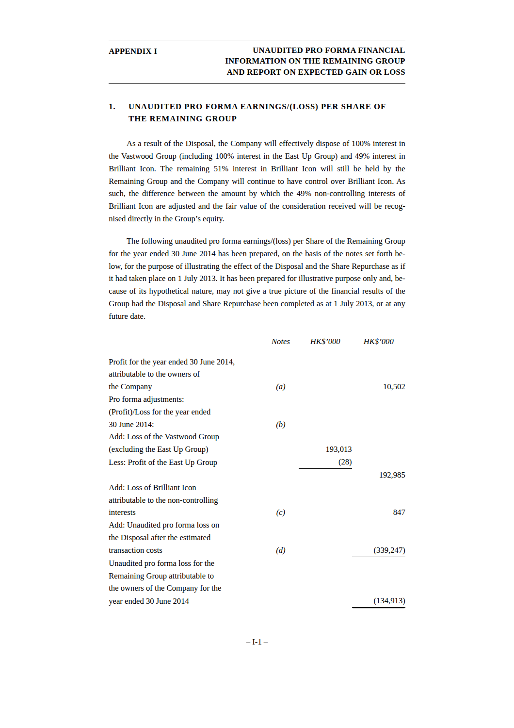| APPENDIX I | UNAUDITED PRO FORMA FINANCIAL INFORMATION ON THE REMAINING GROUP AND REPORT ON EXPECTED GAIN OR LOSS |
1. UNAUDITED PRO FORMA EARNINGS/(LOSS) PER SHARE OF THE REMAINING GROUP
As a result of the Disposal, the Company will effectively dispose of 100% interest in the Vastwood Group (including 100% interest in the East Up Group) and 49% interest in Brilliant Icon. The remaining 51% interest in Brilliant Icon will still be held by the Remaining Group and the Company will continue to have control over Brilliant Icon. As such, the difference between the amount by which the 49% non-controlling interests of Brilliant Icon are adjusted and the fair value of the consideration received will be recognised directly in the Group’s equity.
The following unaudited pro forma earnings/(loss) per Share of the Remaining Group for the year ended 30 June 2014 has been prepared, on the basis of the notes set forth below, for the purpose of illustrating the effect of the Disposal and the Share Repurchase as if it had taken place on 1 July 2013. It has been prepared for illustrative purpose only and, because of its hypothetical nature, may not give a true picture of the financial results of the Group had the Disposal and Share Repurchase been completed as at 1 July 2013, or at any future date.
| | Notes | HK$’000 | HK$’000 |
| --- | --- | --- | --- |
| Profit for the year ended 30 June 2014, | | | |
| attributable to the owners of | | | |
| the Company | (a) | | 10,502 |
| Pro forma adjustments: | | | |
| (Profit)/Loss for the year ended | | | |
| 30 June 2014: | (b) | | |
| Add: Loss of the Vastwood Group | | | |
| (excluding the East Up Group) | | 193,013 | |
| Less: Profit of the East Up Group | | (28) | |
| | | | 192,985 |
| Add: Loss of Brilliant Icon | | | |
| attributable to the non-controlling | | | |
| interests | (c) | | 847 |
| Add: Unaudited pro forma loss on | | | |
| the Disposal after the estimated | | | |
| transaction costs | (d) | | (339,247) |
| Unaudited pro forma loss for the | | | |
| Remaining Group attributable to | | | |
| the owners of the Company for the | | | |
| year ended 30 June 2014 | | | (134,913) |
– I-1 –